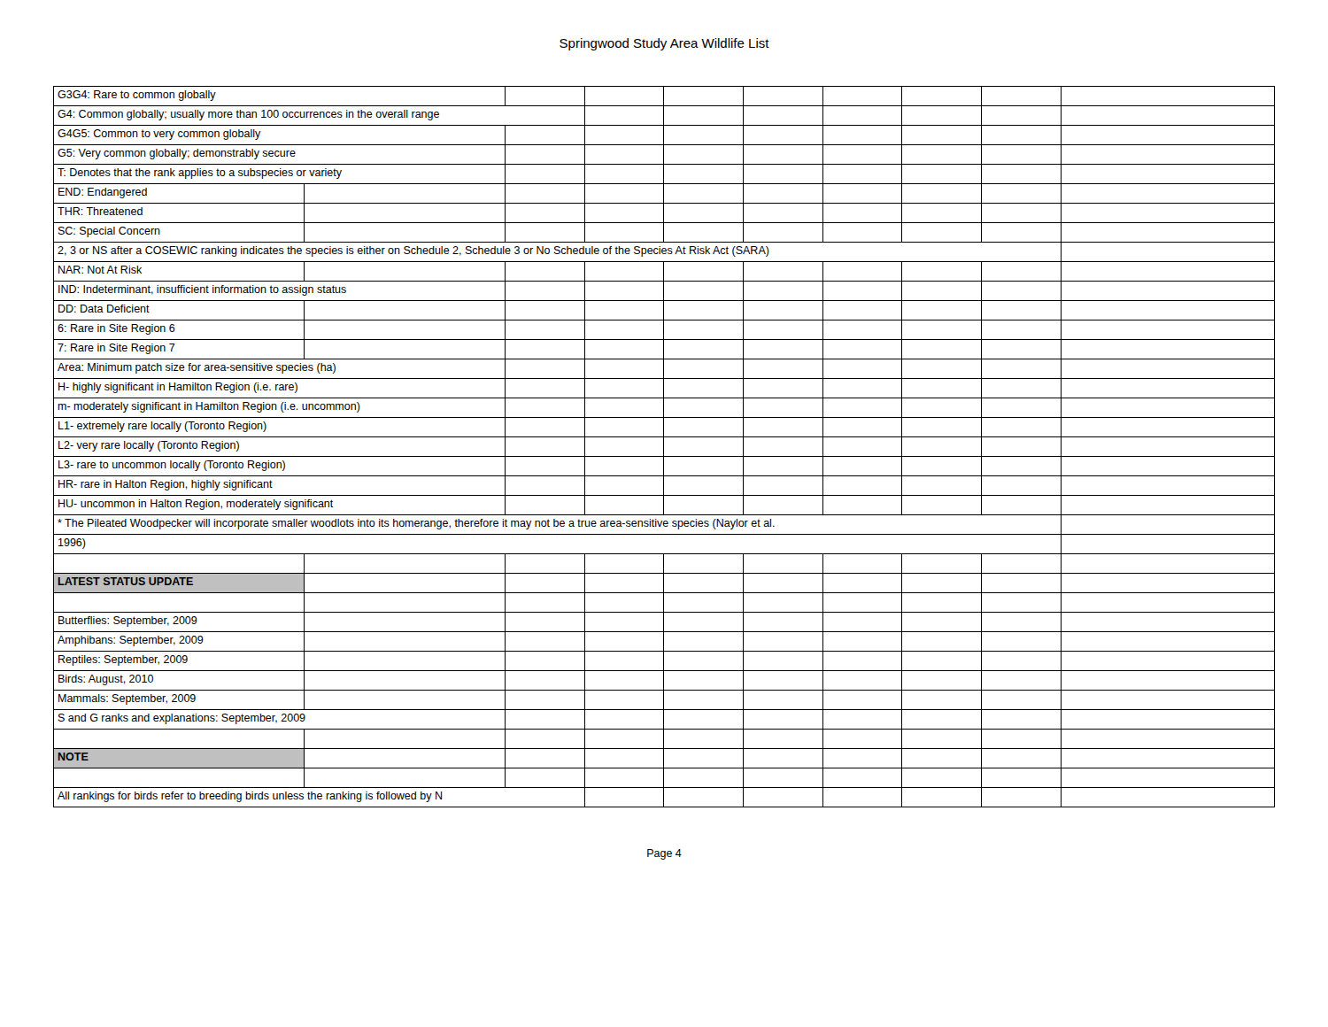Springwood Study Area Wildlife List
| G3G4: Rare to common globally | | | | | | | | |
| G4: Common globally; usually more than 100 occurrences in the overall range | | | | | | | |
| G4G5: Common to very common globally | | | | | | | | |
| G5: Very common globally; demonstrably secure | | | | | | | | |
| T: Denotes that the rank applies to a subspecies or variety | | | | | | | | |
| END: Endangered | | | | | | | | | |
| THR: Threatened | | | | | | | | | |
| SC: Special Concern | | | | | | | | | |
| 2, 3 or NS after a COSEWIC ranking indicates the species is either on Schedule 2, Schedule 3 or No Schedule of the Species At Risk Act (SARA) | |
| NAR: Not At Risk | | | | | | | | | |
| IND: Indeterminant, insufficient information to assign status | | | | | | | | |
| DD: Data Deficient | | | | | | | | | |
| 6: Rare in Site Region 6 | | | | | | | | | |
| 7: Rare in Site Region 7 | | | | | | | | | |
| Area: Minimum patch size for area-sensitive species (ha) | | | | | | | | |
| H- highly significant in Hamilton Region (i.e. rare) | | | | | | | | |
| m- moderately significant in Hamilton Region (i.e. uncommon) | | | | | | | | |
| L1- extremely rare locally (Toronto Region) | | | | | | | | |
| L2- very rare locally (Toronto Region) | | | | | | | | |
| L3- rare to uncommon locally (Toronto Region) | | | | | | | | |
| HR- rare in Halton Region, highly significant | | | | | | | | |
| HU- uncommon in Halton Region, moderately significant | | | | | | | | |
| * The Pileated Woodpecker will incorporate smaller woodlots into its homerange, therefore it may not be a true area-sensitive species (Naylor et al. | |
| 1996) | |
| LATEST STATUS UPDATE | | | | | | | | | |
| Butterflies: September, 2009 | | | | | | | | | |
| Amphibans: September, 2009 | | | | | | | | | |
| Reptiles: September, 2009 | | | | | | | | | |
| Birds: August, 2010 | | | | | | | | | |
| Mammals: September, 2009 | | | | | | | | | |
| S and G ranks and explanations: September, 2009 | | | | | | | | |
| NOTE | | | | | | | | | |
| All rankings for birds refer to breeding birds unless the ranking is followed by N | | | | | | | |
Page 4